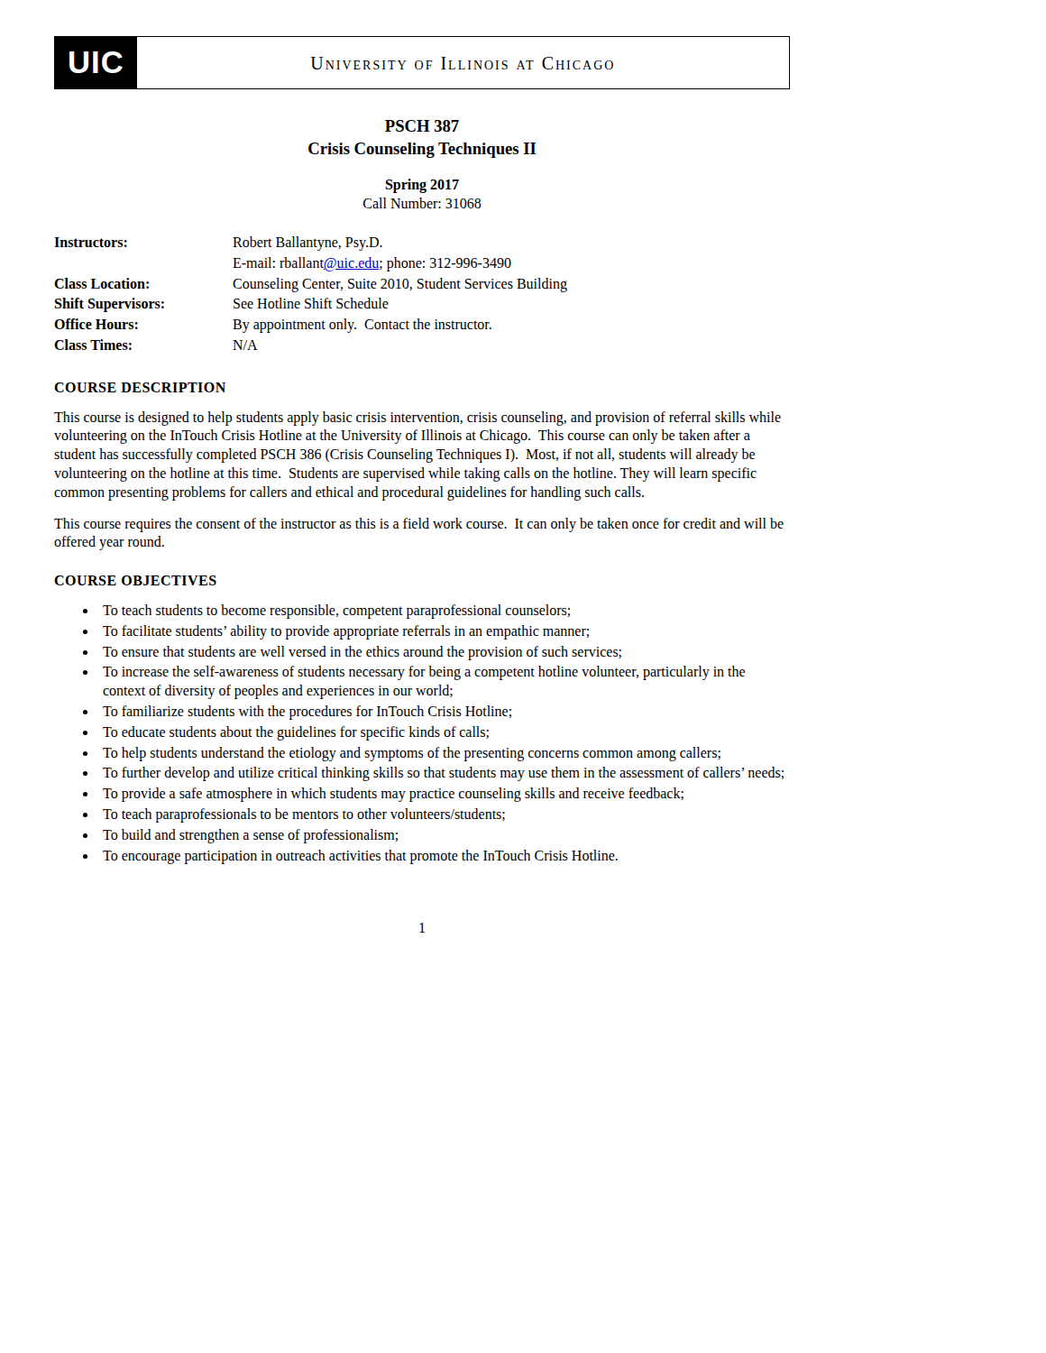UIC
University of Illinois at Chicago
PSCH 387
Crisis Counseling Techniques II
Spring 2017
Call Number: 31068
| Instructors: | Robert Ballantyne, Psy.D. |
| | E-mail: rballant @uic.edu ; phone: 312-996-3490 |
| Class Location: | Counseling Center, Suite 2010, Student Services Building |
| Shift Supervisors: | See Hotline Shift Schedule |
| Office Hours: | By appointment only. Contact the instructor. |
| Class Times: | N/A |
COURSE DESCRIPTION
This course is designed to help students apply basic crisis intervention, crisis counseling, and provision of referral skills while volunteering on the InTouch Crisis Hotline at the University of Illinois at Chicago. This course can only be taken after a student has successfully completed PSCH 386 (Crisis Counseling Techniques I). Most, if not all, students will already be volunteering on the hotline at this time. Students are supervised while taking calls on the hotline. They will learn specific common presenting problems for callers and ethical and procedural guidelines for handling such calls.
This course requires the consent of the instructor as this is a field work course. It can only be taken once for credit and will be offered year round.
COURSE OBJECTIVES
To teach students to become responsible, competent paraprofessional counselors;
To facilitate students’ ability to provide appropriate referrals in an empathic manner;
To ensure that students are well versed in the ethics around the provision of such services;
To increase the self-awareness of students necessary for being a competent hotline volunteer, particularly in the context of diversity of peoples and experiences in our world;
To familiarize students with the procedures for InTouch Crisis Hotline;
To educate students about the guidelines for specific kinds of calls;
To help students understand the etiology and symptoms of the presenting concerns common among callers;
To further develop and utilize critical thinking skills so that students may use them in the assessment of callers’ needs;
To provide a safe atmosphere in which students may practice counseling skills and receive feedback;
To teach paraprofessionals to be mentors to other volunteers/students;
To build and strengthen a sense of professionalism;
To encourage participation in outreach activities that promote the InTouch Crisis Hotline.
1